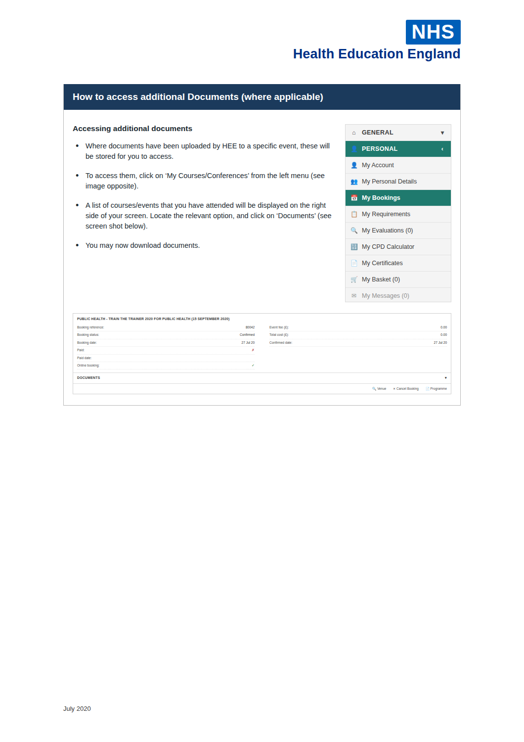NHS Health Education England
How to access additional Documents (where applicable)
Accessing additional documents
Where documents have been uploaded by HEE to a specific event, these will be stored for you to access.
To access them, click on ‘My Courses/Conferences’ from the left menu (see image opposite).
A list of courses/events that you have attended will be displayed on the right side of your screen. Locate the relevant option, and click on ‘Documents’ (see screen shot below).
You may now download documents.
⌂GENERAL ▾
👤PERSONAL ‹
👤My Account
👥My Personal Details
📅My Bookings
📋My Requirements
🔍My Evaluations (0)
🔢My CPD Calculator
📄My Certificates
🛒My Basket (0)
✉My Messages (0)
PUBLIC HEALTH - TRAIN THE TRAINER 2020 FOR PUBLIC HEALTH (15 SEPTEMBER 2020)
Booking reference: 80042
Booking status: Confirmed
Booking date: 27 Jul 20
Paid:✗
Paid date:
Online booking:✓
Event fee (£): 0.00
Total cost (£): 0.00
Confirmed date: 27 Jul 20
DOCUMENTS ▾
🔍 Venue ✕ Cancel Booking 📄 Programme
July 2020